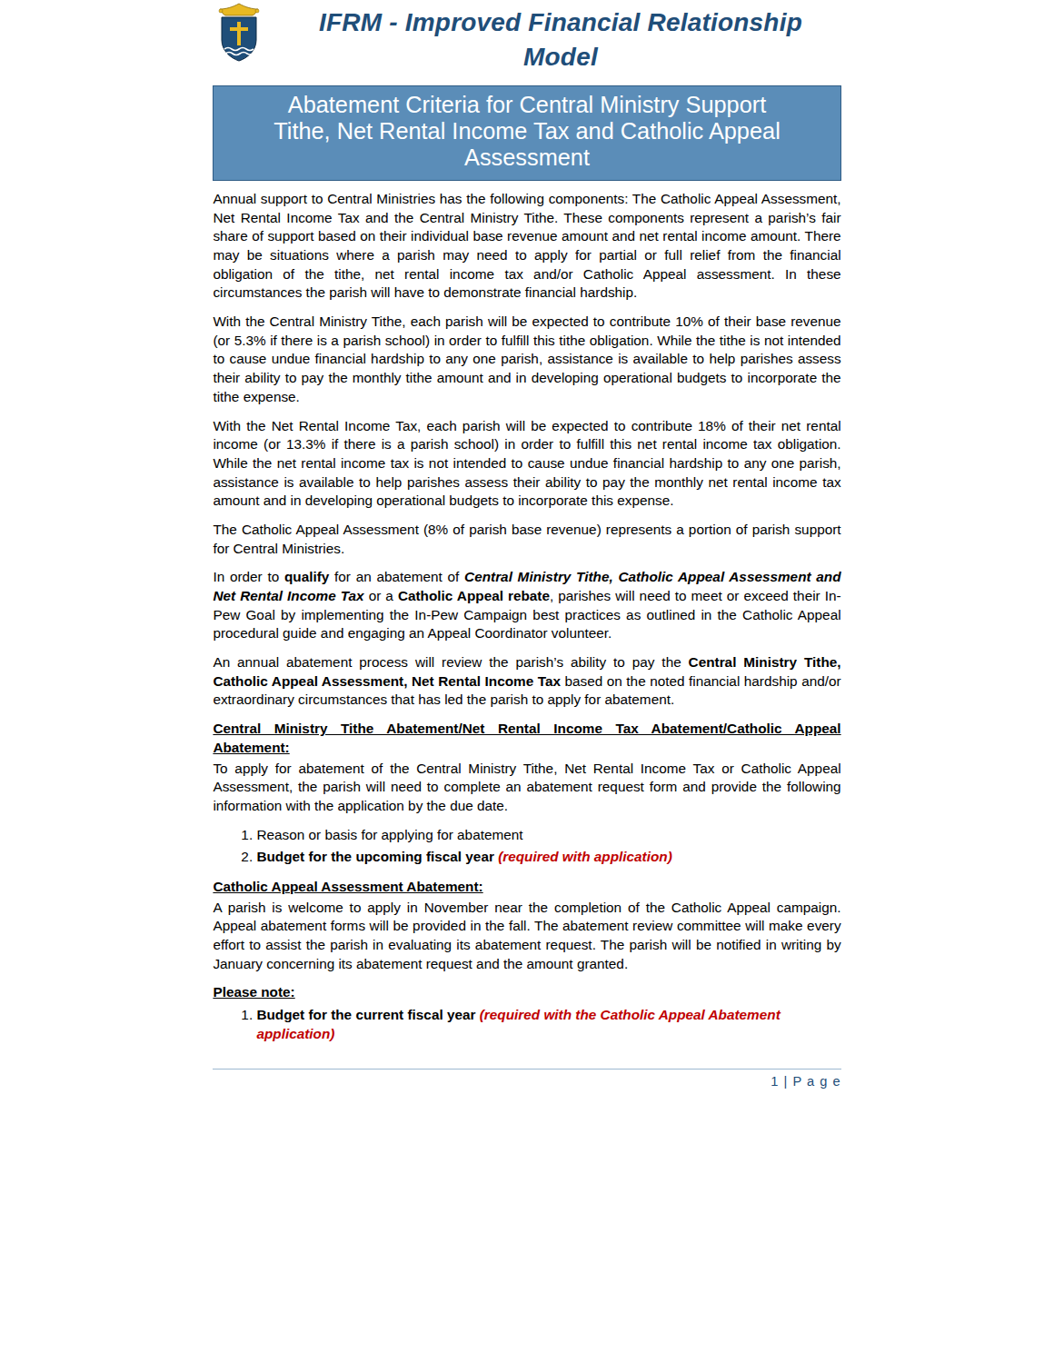IFRM - Improved Financial Relationship Model
Abatement Criteria for Central Ministry Support
Tithe, Net Rental Income Tax and Catholic Appeal Assessment
Annual support to Central Ministries has the following components: The Catholic Appeal Assessment, Net Rental Income Tax and the Central Ministry Tithe. These components represent a parish’s fair share of support based on their individual base revenue amount and net rental income amount. There may be situations where a parish may need to apply for partial or full relief from the financial obligation of the tithe, net rental income tax and/or Catholic Appeal assessment. In these circumstances the parish will have to demonstrate financial hardship.
With the Central Ministry Tithe, each parish will be expected to contribute 10% of their base revenue (or 5.3% if there is a parish school) in order to fulfill this tithe obligation. While the tithe is not intended to cause undue financial hardship to any one parish, assistance is available to help parishes assess their ability to pay the monthly tithe amount and in developing operational budgets to incorporate the tithe expense.
With the Net Rental Income Tax, each parish will be expected to contribute 18% of their net rental income (or 13.3% if there is a parish school) in order to fulfill this net rental income tax obligation. While the net rental income tax is not intended to cause undue financial hardship to any one parish, assistance is available to help parishes assess their ability to pay the monthly net rental income tax amount and in developing operational budgets to incorporate this expense.
The Catholic Appeal Assessment (8% of parish base revenue) represents a portion of parish support for Central Ministries.
In order to qualify for an abatement of Central Ministry Tithe, Catholic Appeal Assessment and Net Rental Income Tax or a Catholic Appeal rebate, parishes will need to meet or exceed their In-Pew Goal by implementing the In-Pew Campaign best practices as outlined in the Catholic Appeal procedural guide and engaging an Appeal Coordinator volunteer.
An annual abatement process will review the parish’s ability to pay the Central Ministry Tithe, Catholic Appeal Assessment, Net Rental Income Tax based on the noted financial hardship and/or extraordinary circumstances that has led the parish to apply for abatement.
Central Ministry Tithe Abatement/Net Rental Income Tax Abatement/Catholic Appeal Abatement:
To apply for abatement of the Central Ministry Tithe, Net Rental Income Tax or Catholic Appeal Assessment, the parish will need to complete an abatement request form and provide the following information with the application by the due date.
Reason or basis for applying for abatement
Budget for the upcoming fiscal year (required with application)
Catholic Appeal Assessment Abatement:
A parish is welcome to apply in November near the completion of the Catholic Appeal campaign. Appeal abatement forms will be provided in the fall. The abatement review committee will make every effort to assist the parish in evaluating its abatement request. The parish will be notified in writing by January concerning its abatement request and the amount granted.
Please note:
Budget for the current fiscal year (required with the Catholic Appeal Abatement application)
1 | P a g e